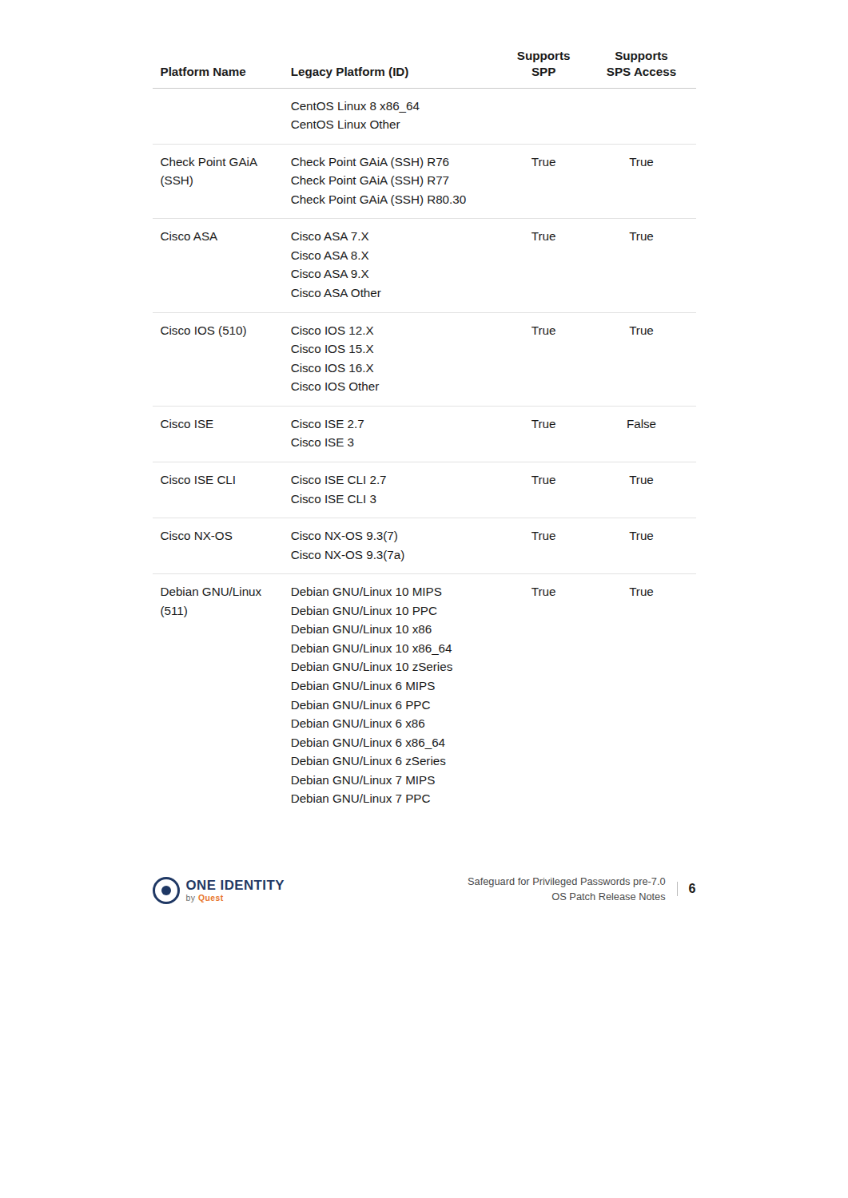| Platform Name | Legacy Platform (ID) | Supports SPP | Supports SPS Access |
| --- | --- | --- | --- |
| | CentOS Linux 8 x86_64 CentOS Linux Other | | |
| Check Point GAiA (SSH) | Check Point GAiA (SSH) R76 Check Point GAiA (SSH) R77 Check Point GAiA (SSH) R80.30 | True | True |
| Cisco ASA | Cisco ASA 7.X Cisco ASA 8.X Cisco ASA 9.X Cisco ASA Other | True | True |
| Cisco IOS (510) | Cisco IOS 12.X Cisco IOS 15.X Cisco IOS 16.X Cisco IOS Other | True | True |
| Cisco ISE | Cisco ISE 2.7 Cisco ISE 3 | True | False |
| Cisco ISE CLI | Cisco ISE CLI 2.7 Cisco ISE CLI 3 | True | True |
| Cisco NX-OS | Cisco NX-OS 9.3(7) Cisco NX-OS 9.3(7a) | True | True |
| Debian GNU/Linux (511) | Debian GNU/Linux 10 MIPS Debian GNU/Linux 10 PPC Debian GNU/Linux 10 x86 Debian GNU/Linux 10 x86_64 Debian GNU/Linux 10 zSeries Debian GNU/Linux 6 MIPS Debian GNU/Linux 6 PPC Debian GNU/Linux 6 x86 Debian GNU/Linux 6 x86_64 Debian GNU/Linux 6 zSeries Debian GNU/Linux 7 MIPS Debian GNU/Linux 7 PPC | True | True |
ONE IDENTITY
by Quest
Safeguard for Privileged Passwords pre-7.0
OS Patch Release Notes
6